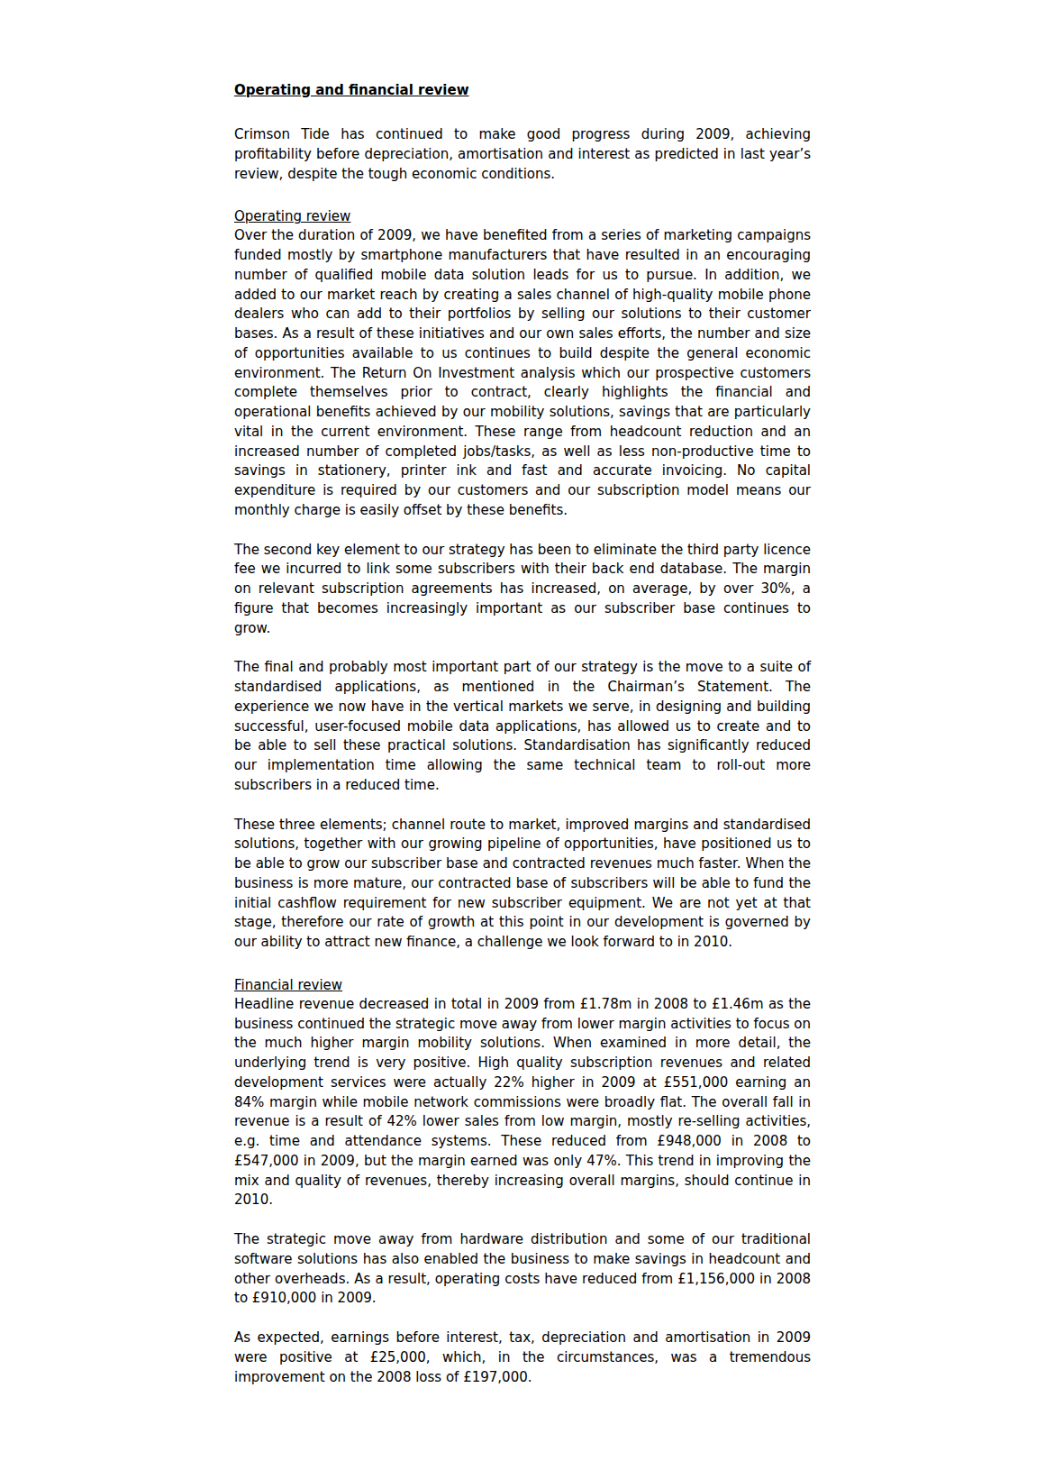Operating and financial review
Crimson Tide has continued to make good progress during 2009, achieving profitability before depreciation, amortisation and interest as predicted in last year’s review, despite the tough economic conditions.
Operating review
Over the duration of 2009, we have benefited from a series of marketing campaigns funded mostly by smartphone manufacturers that have resulted in an encouraging number of qualified mobile data solution leads for us to pursue. In addition, we added to our market reach by creating a sales channel of high-quality mobile phone dealers who can add to their portfolios by selling our solutions to their customer bases. As a result of these initiatives and our own sales efforts, the number and size of opportunities available to us continues to build despite the general economic environment. The Return On Investment analysis which our prospective customers complete themselves prior to contract, clearly highlights the financial and operational benefits achieved by our mobility solutions, savings that are particularly vital in the current environment. These range from headcount reduction and an increased number of completed jobs/tasks, as well as less non-productive time to savings in stationery, printer ink and fast and accurate invoicing. No capital expenditure is required by our customers and our subscription model means our monthly charge is easily offset by these benefits.
The second key element to our strategy has been to eliminate the third party licence fee we incurred to link some subscribers with their back end database. The margin on relevant subscription agreements has increased, on average, by over 30%, a figure that becomes increasingly important as our subscriber base continues to grow.
The final and probably most important part of our strategy is the move to a suite of standardised applications, as mentioned in the Chairman’s Statement. The experience we now have in the vertical markets we serve, in designing and building successful, user-focused mobile data applications, has allowed us to create and to be able to sell these practical solutions. Standardisation has significantly reduced our implementation time allowing the same technical team to roll-out more subscribers in a reduced time.
These three elements; channel route to market, improved margins and standardised solutions, together with our growing pipeline of opportunities, have positioned us to be able to grow our subscriber base and contracted revenues much faster. When the business is more mature, our contracted base of subscribers will be able to fund the initial cashflow requirement for new subscriber equipment. We are not yet at that stage, therefore our rate of growth at this point in our development is governed by our ability to attract new finance, a challenge we look forward to in 2010.
Financial review
Headline revenue decreased in total in 2009 from £1.78m in 2008 to £1.46m as the business continued the strategic move away from lower margin activities to focus on the much higher margin mobility solutions. When examined in more detail, the underlying trend is very positive. High quality subscription revenues and related development services were actually 22% higher in 2009 at £551,000 earning an 84% margin while mobile network commissions were broadly flat. The overall fall in revenue is a result of 42% lower sales from low margin, mostly re-selling activities, e.g. time and attendance systems. These reduced from £948,000 in 2008 to £547,000 in 2009, but the margin earned was only 47%. This trend in improving the mix and quality of revenues, thereby increasing overall margins, should continue in 2010.
The strategic move away from hardware distribution and some of our traditional software solutions has also enabled the business to make savings in headcount and other overheads. As a result, operating costs have reduced from £1,156,000 in 2008 to £910,000 in 2009.
As expected, earnings before interest, tax, depreciation and amortisation in 2009 were positive at £25,000, which, in the circumstances, was a tremendous improvement on the 2008 loss of £197,000.